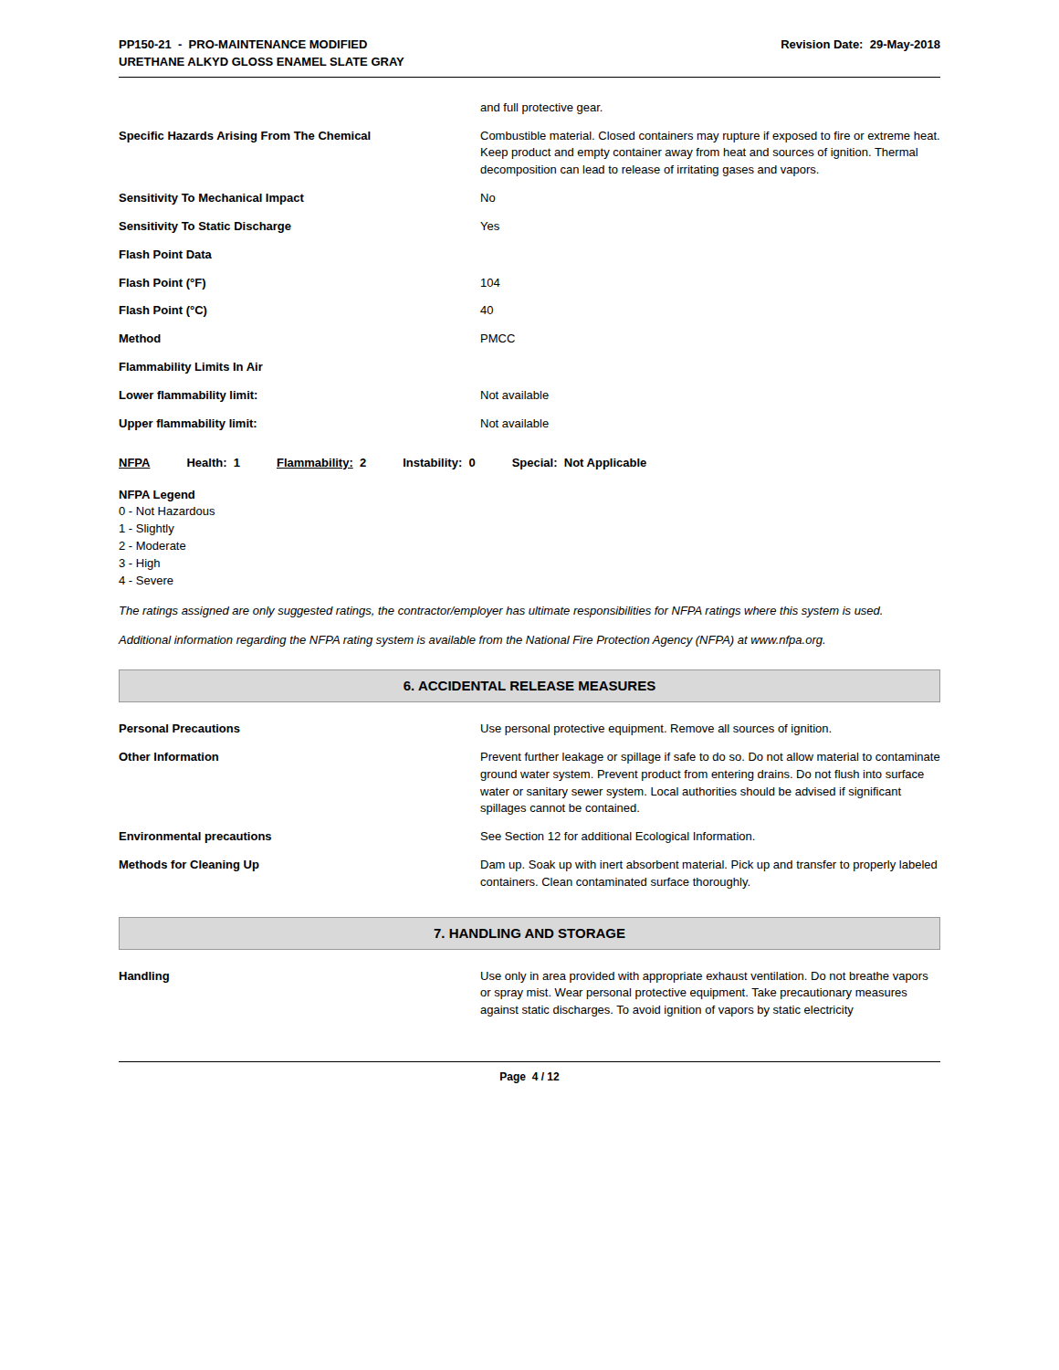PP150-21 - PRO-MAINTENANCE MODIFIED
URETHANE ALKYD GLOSS ENAMEL SLATE GRAY
Revision Date: 29-May-2018
| | and full protective gear. |
| Specific Hazards Arising From The Chemical | Combustible material. Closed containers may rupture if exposed to fire or extreme heat. Keep product and empty container away from heat and sources of ignition. Thermal decomposition can lead to release of irritating gases and vapors. |
| Sensitivity To Mechanical Impact | No |
| Sensitivity To Static Discharge | Yes |
| Flash Point Data | |
| Flash Point (°F) | 104 |
| Flash Point (°C) | 40 |
| Method | PMCC |
| Flammability Limits In Air | |
| Lower flammability limit: | Not available |
| Upper flammability limit: | Not available |
NFPA Health: 1 Flammability: 2 Instability: 0 Special: Not Applicable
NFPA Legend
0 - Not Hazardous
1 - Slightly
2 - Moderate
3 - High
4 - Severe
The ratings assigned are only suggested ratings, the contractor/employer has ultimate responsibilities for NFPA ratings where this system is used.
Additional information regarding the NFPA rating system is available from the National Fire Protection Agency (NFPA) at www.nfpa.org.
6. ACCIDENTAL RELEASE MEASURES
| Personal Precautions | Use personal protective equipment. Remove all sources of ignition. |
| Other Information | Prevent further leakage or spillage if safe to do so. Do not allow material to contaminate ground water system. Prevent product from entering drains. Do not flush into surface water or sanitary sewer system. Local authorities should be advised if significant spillages cannot be contained. |
| Environmental precautions | See Section 12 for additional Ecological Information. |
| Methods for Cleaning Up | Dam up. Soak up with inert absorbent material. Pick up and transfer to properly labeled containers. Clean contaminated surface thoroughly. |
7. HANDLING AND STORAGE
| Handling | Use only in area provided with appropriate exhaust ventilation. Do not breathe vapors or spray mist. Wear personal protective equipment. Take precautionary measures against static discharges. To avoid ignition of vapors by static electricity |
Page 4 / 12